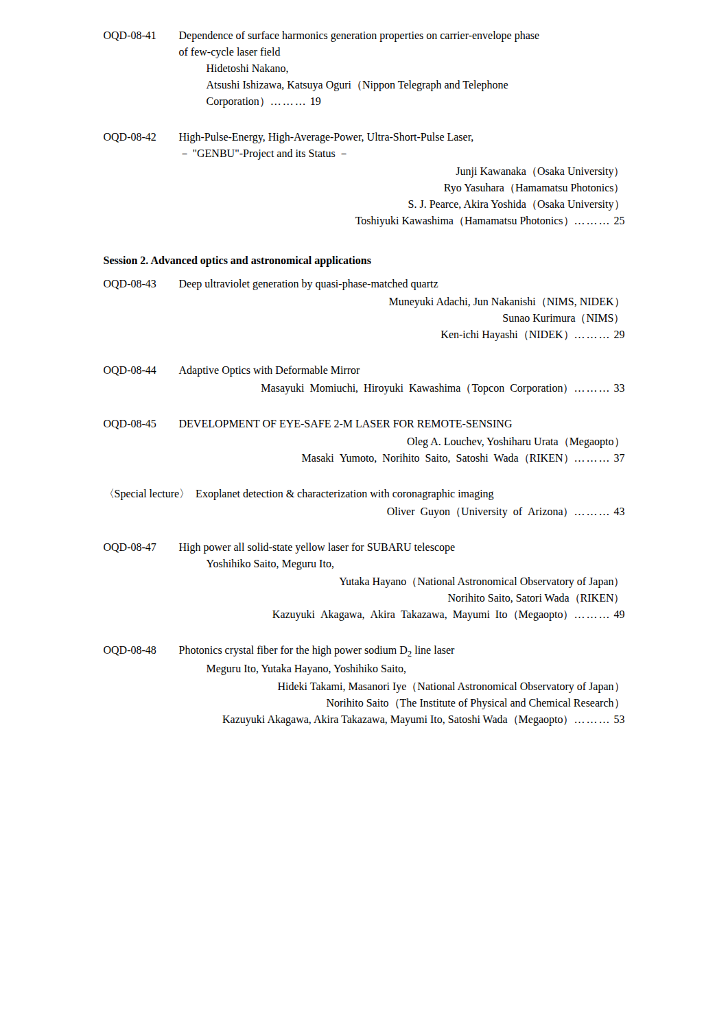OQD-08-41 Dependence of surface harmonics generation properties on carrier-envelope phase
of few-cycle laser field
Hidetoshi Nakano,
Atsushi Ishizawa, Katsuya Oguri（Nippon Telegraph and Telephone Corporation）……… 19
OQD-08-42 High-Pulse-Energy, High-Average-Power, Ultra-Short-Pulse Laser,
－ "GENBU"-Project and its Status －
Junji Kawanaka（Osaka University）
Ryo Yasuhara（Hamamatsu Photonics）
S. J. Pearce, Akira Yoshida（Osaka University）
Toshiyuki Kawashima（Hamamatsu Photonics）……… 25
Session 2. Advanced optics and astronomical applications
OQD-08-43 Deep ultraviolet generation by quasi-phase-matched quartz
Muneyuki Adachi, Jun Nakanishi（NIMS, NIDEK）
Sunao Kurimura（NIMS）
Ken-ichi Hayashi（NIDEK）……… 29
OQD-08-44 Adaptive Optics with Deformable Mirror
Masayuki Momiuchi, Hiroyuki Kawashima（Topcon Corporation）……… 33
OQD-08-45 DEVELOPMENT OF EYE-SAFE 2-M LASER FOR REMOTE-SENSING
Oleg A. Louchev, Yoshiharu Urata（Megaopto）
Masaki Yumoto, Norihito Saito, Satoshi Wada（RIKEN）……… 37
〈Special lecture〉 Exoplanet detection & characterization with coronagraphic imaging
Oliver Guyon（University of Arizona）……… 43
OQD-08-47 High power all solid-state yellow laser for SUBARU telescope
Yoshihiko Saito, Meguru Ito,
Yutaka Hayano（National Astronomical Observatory of Japan）
Norihito Saito, Satori Wada（RIKEN）
Kazuyuki Akagawa, Akira Takazawa, Mayumi Ito（Megaopto）……… 49
OQD-08-48 Photonics crystal fiber for the high power sodium D2 line laser
Meguru Ito, Yutaka Hayano, Yoshihiko Saito,
Hideki Takami, Masanori Iye（National Astronomical Observatory of Japan）
Norihito Saito（The Institute of Physical and Chemical Research）
Kazuyuki Akagawa, Akira Takazawa, Mayumi Ito, Satoshi Wada（Megaopto）……… 53